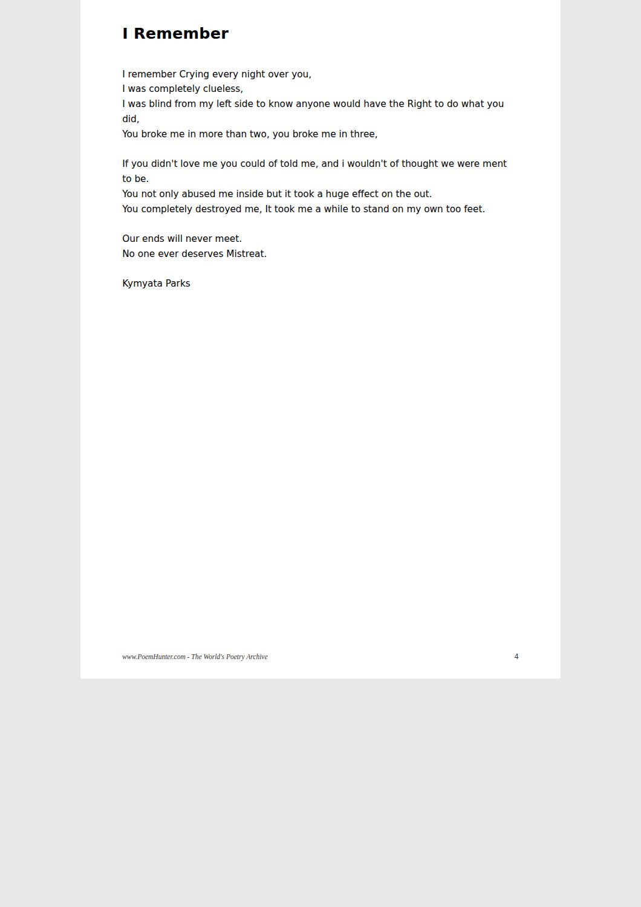I Remember
I remember Crying every night over you,
I was completely clueless,
I was blind from my left side to know anyone would have the Right to do what you did,
You broke me in more than two, you broke me in three,
If you didn't love me you could of told me, and i wouldn't of thought we were ment to be.
You not only abused me inside but it took a huge effect on the out.
You completely destroyed me, It took me a while to stand on my own too feet.
Our ends will never meet.
No one ever deserves Mistreat.
Kymyata Parks
www.PoemHunter.com - The World's Poetry Archive 4